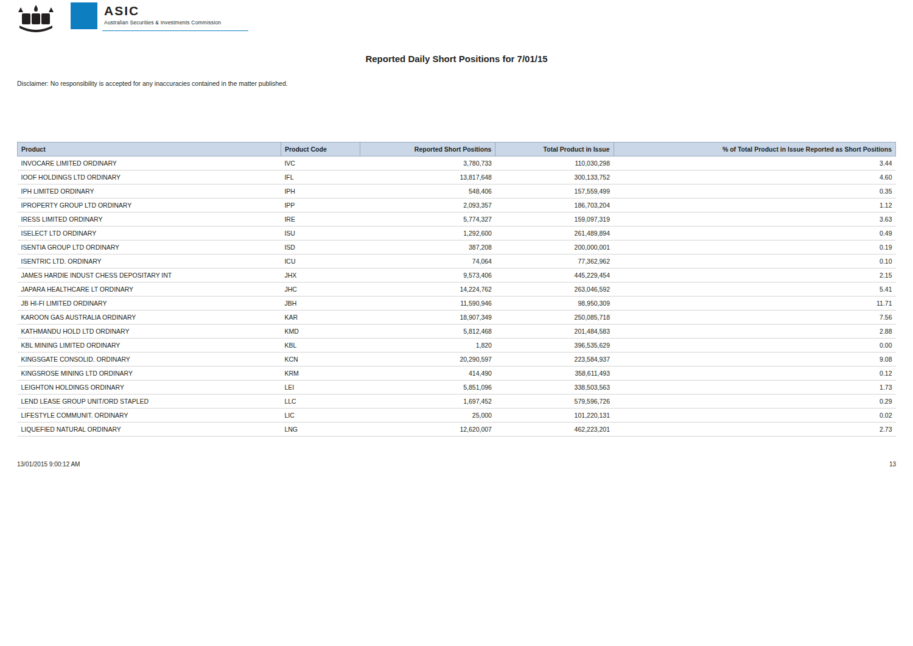ASIC
Australian Securities & Investments Commission
Reported Daily Short Positions for 7/01/15
Disclaimer: No responsibility is accepted for any inaccuracies contained in the matter published.
| Product | Product Code | Reported Short Positions | Total Product in Issue | % of Total Product in Issue Reported as Short Positions |
| --- | --- | --- | --- | --- |
| INVOCARE LIMITED ORDINARY | IVC | 3,780,733 | 110,030,298 | 3.44 |
| IOOF HOLDINGS LTD ORDINARY | IFL | 13,817,648 | 300,133,752 | 4.60 |
| IPH LIMITED ORDINARY | IPH | 548,406 | 157,559,499 | 0.35 |
| IPROPERTY GROUP LTD ORDINARY | IPP | 2,093,357 | 186,703,204 | 1.12 |
| IRESS LIMITED ORDINARY | IRE | 5,774,327 | 159,097,319 | 3.63 |
| ISELECT LTD ORDINARY | ISU | 1,292,600 | 261,489,894 | 0.49 |
| ISENTIA GROUP LTD ORDINARY | ISD | 387,208 | 200,000,001 | 0.19 |
| ISENTRIC LTD. ORDINARY | ICU | 74,064 | 77,362,962 | 0.10 |
| JAMES HARDIE INDUST CHESS DEPOSITARY INT | JHX | 9,573,406 | 445,229,454 | 2.15 |
| JAPARA HEALTHCARE LT ORDINARY | JHC | 14,224,762 | 263,046,592 | 5.41 |
| JB HI-FI LIMITED ORDINARY | JBH | 11,590,946 | 98,950,309 | 11.71 |
| KAROON GAS AUSTRALIA ORDINARY | KAR | 18,907,349 | 250,085,718 | 7.56 |
| KATHMANDU HOLD LTD ORDINARY | KMD | 5,812,468 | 201,484,583 | 2.88 |
| KBL MINING LIMITED ORDINARY | KBL | 1,820 | 396,535,629 | 0.00 |
| KINGSGATE CONSOLID. ORDINARY | KCN | 20,290,597 | 223,584,937 | 9.08 |
| KINGSROSE MINING LTD ORDINARY | KRM | 414,490 | 358,611,493 | 0.12 |
| LEIGHTON HOLDINGS ORDINARY | LEI | 5,851,096 | 338,503,563 | 1.73 |
| LEND LEASE GROUP UNIT/ORD STAPLED | LLC | 1,697,452 | 579,596,726 | 0.29 |
| LIFESTYLE COMMUNIT. ORDINARY | LIC | 25,000 | 101,220,131 | 0.02 |
| LIQUEFIED NATURAL ORDINARY | LNG | 12,620,007 | 462,223,201 | 2.73 |
13/01/2015 9:00:12 AM 13